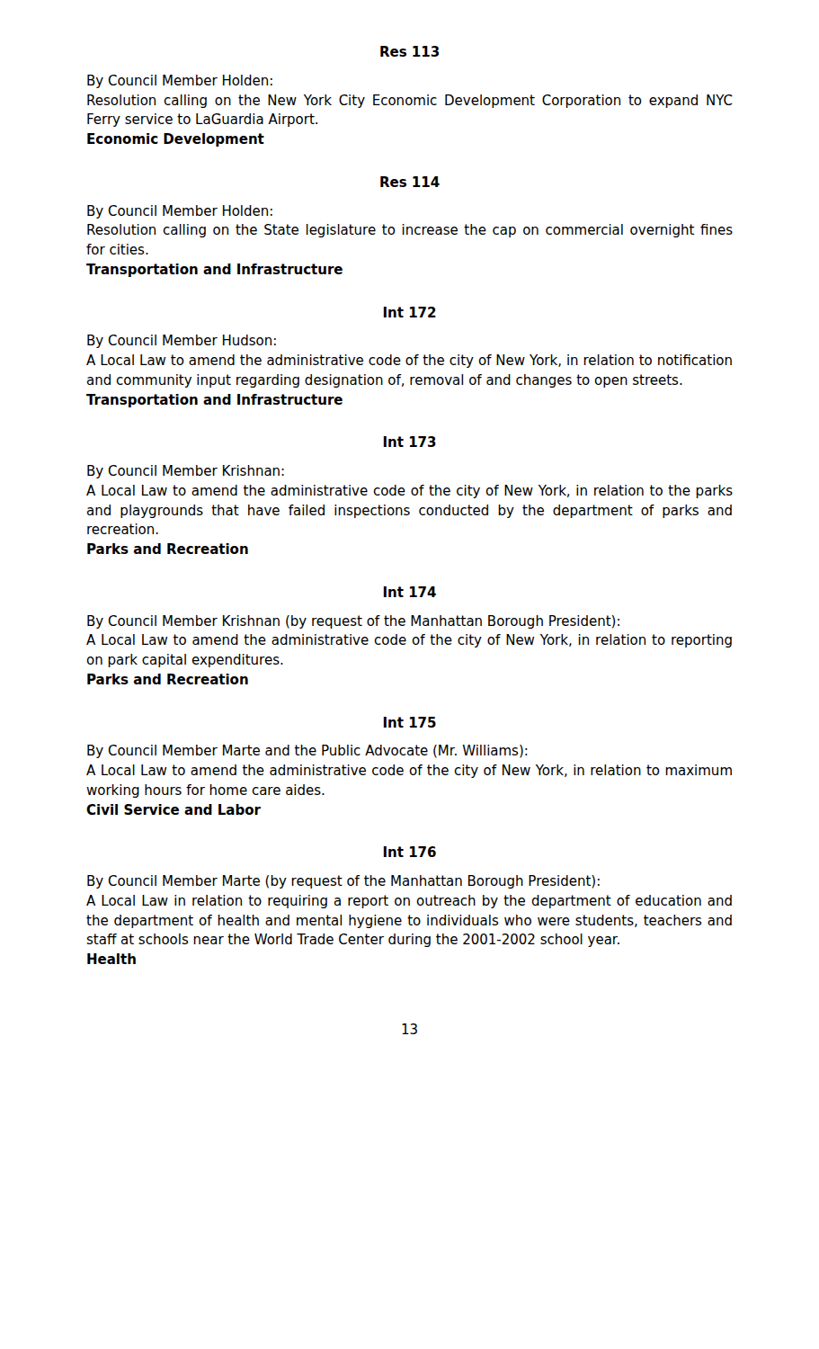Res 113
By Council Member Holden:
Resolution calling on the New York City Economic Development Corporation to expand NYC Ferry service to LaGuardia Airport.
Economic Development
Res 114
By Council Member Holden:
Resolution calling on the State legislature to increase the cap on commercial overnight fines for cities.
Transportation and Infrastructure
Int 172
By Council Member Hudson:
A Local Law to amend the administrative code of the city of New York, in relation to notification and community input regarding designation of, removal of and changes to open streets.
Transportation and Infrastructure
Int 173
By Council Member Krishnan:
A Local Law to amend the administrative code of the city of New York, in relation to the parks and playgrounds that have failed inspections conducted by the department of parks and recreation.
Parks and Recreation
Int 174
By Council Member Krishnan (by request of the Manhattan Borough President):
A Local Law to amend the administrative code of the city of New York, in relation to reporting on park capital expenditures.
Parks and Recreation
Int 175
By Council Member Marte and the Public Advocate (Mr. Williams):
A Local Law to amend the administrative code of the city of New York, in relation to maximum working hours for home care aides.
Civil Service and Labor
Int 176
By Council Member Marte (by request of the Manhattan Borough President):
A Local Law in relation to requiring a report on outreach by the department of education and the department of health and mental hygiene to individuals who were students, teachers and staff at schools near the World Trade Center during the 2001-2002 school year.
Health
13